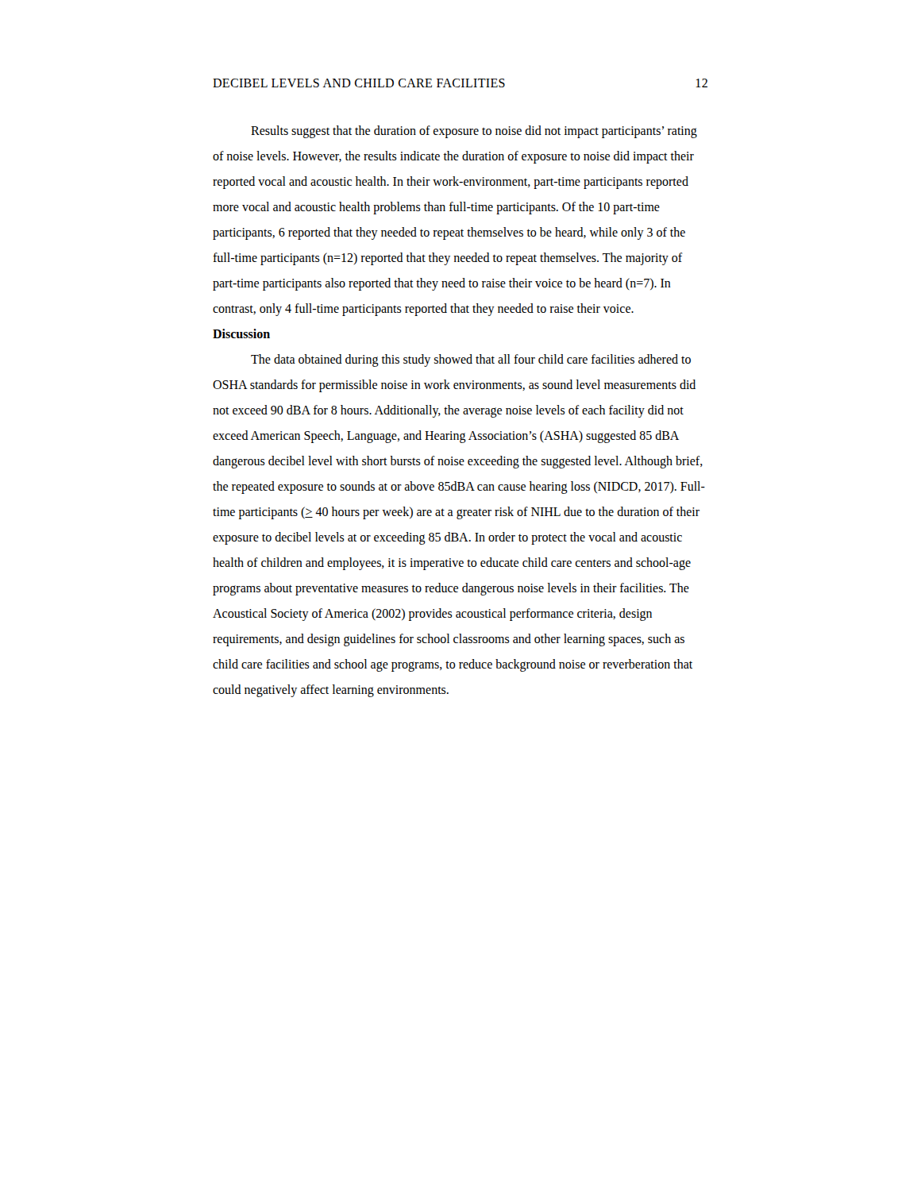Decibel Levels and Child Care Facilities 12
Results suggest that the duration of exposure to noise did not impact participants’ rating of noise levels. However, the results indicate the duration of exposure to noise did impact their reported vocal and acoustic health. In their work-environment, part-time participants reported more vocal and acoustic health problems than full-time participants. Of the 10 part-time participants, 6 reported that they needed to repeat themselves to be heard, while only 3 of the full-time participants (n=12) reported that they needed to repeat themselves. The majority of part-time participants also reported that they need to raise their voice to be heard (n=7). In contrast, only 4 full-time participants reported that they needed to raise their voice.
Discussion
The data obtained during this study showed that all four child care facilities adhered to OSHA standards for permissible noise in work environments, as sound level measurements did not exceed 90 dBA for 8 hours. Additionally, the average noise levels of each facility did not exceed American Speech, Language, and Hearing Association’s (ASHA) suggested 85 dBA dangerous decibel level with short bursts of noise exceeding the suggested level. Although brief, the repeated exposure to sounds at or above 85dBA can cause hearing loss (NIDCD, 2017). Full-time participants (> 40 hours per week) are at a greater risk of NIHL due to the duration of their exposure to decibel levels at or exceeding 85 dBA. In order to protect the vocal and acoustic health of children and employees, it is imperative to educate child care centers and school-age programs about preventative measures to reduce dangerous noise levels in their facilities. The Acoustical Society of America (2002) provides acoustical performance criteria, design requirements, and design guidelines for school classrooms and other learning spaces, such as child care facilities and school age programs, to reduce background noise or reverberation that could negatively affect learning environments.